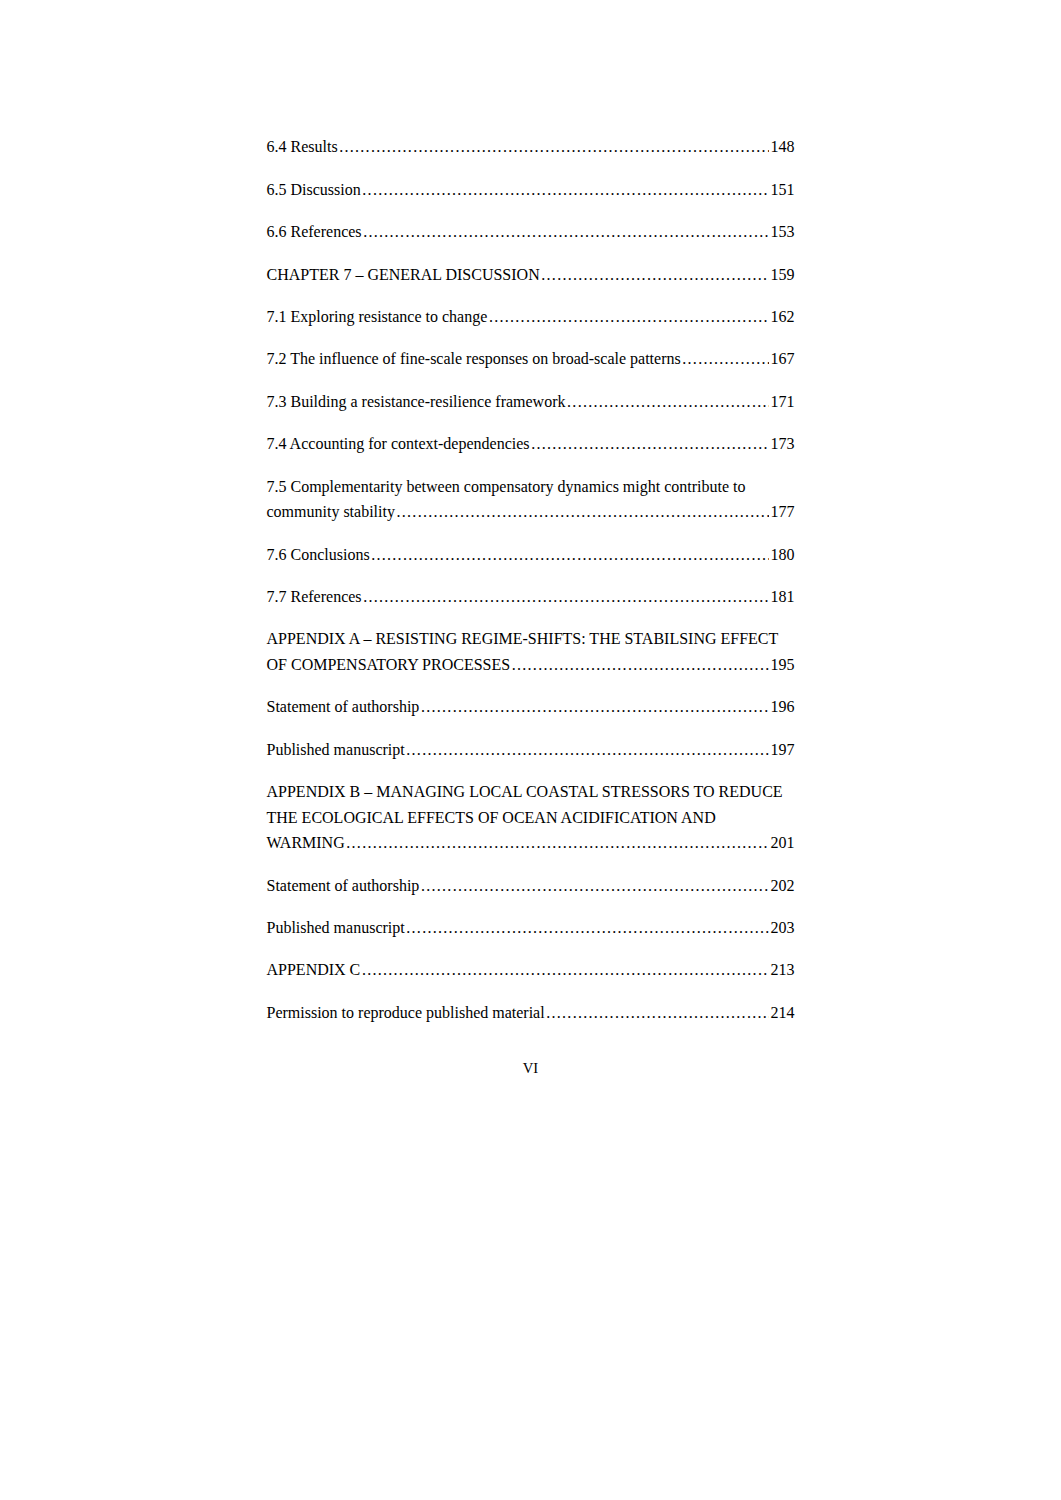6.4 Results .................................................................................................. 148
6.5 Discussion .............................................................................................. 151
6.6 References .............................................................................................. 153
CHAPTER 7 – GENERAL DISCUSSION ....................................................... 159
7.1 Exploring resistance to change ................................................................. 162
7.2 The influence of fine-scale responses on broad-scale patterns .................. 167
7.3 Building a resistance-resilience framework .............................................. 171
7.4 Accounting for context-dependencies ....................................................... 173
7.5 Complementarity between compensatory dynamics might contribute to community stability .......................................................................................... 177
7.6 Conclusions ............................................................................................. 180
7.7 References .............................................................................................. 181
APPENDIX A – RESISTING REGIME-SHIFTS: THE STABILSING EFFECT OF COMPENSATORY PROCESSES ............................................................. 195
Statement of authorship .................................................................................... 196
Published manuscript ...................................................................................... 197
APPENDIX B – MANAGING LOCAL COASTAL STRESSORS TO REDUCE THE ECOLOGICAL EFFECTS OF OCEAN ACIDIFICATION AND WARMING ..................................................................................................... 201
Statement of authorship .................................................................................... 202
Published manuscript ...................................................................................... 203
APPENDIX C .................................................................................................. 213
Permission to reproduce published material ................................................... 214
VI